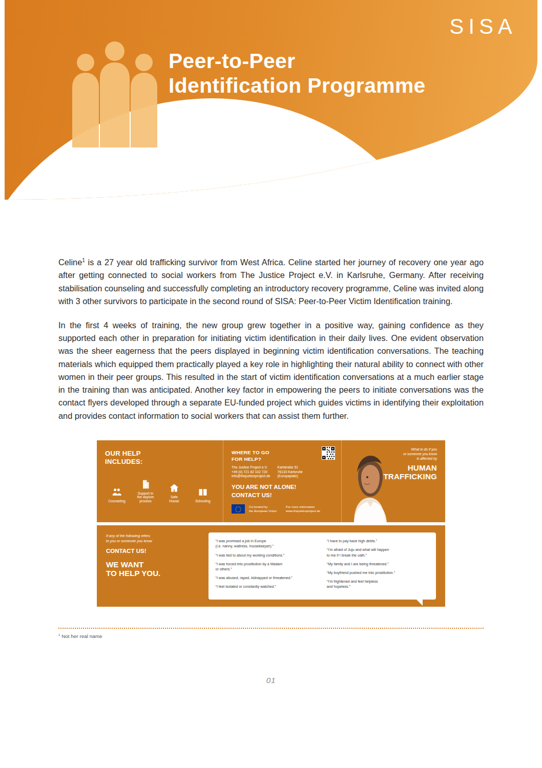SISA
Peer-to-Peer
Identification Programme
Field Report
Celine1 is a 27 year old trafficking survivor from West Africa. Celine started her journey of recovery one year ago after getting connected to social workers from The Justice Project e.V. in Karlsruhe, Germany. After receiving stabilisation counseling and successfully completing an introductory recovery programme, Celine was invited along with 3 other survivors to participate in the second round of SISA: Peer-to-Peer Victim Identification training.
In the first 4 weeks of training, the new group grew together in a positive way, gaining confidence as they supported each other in preparation for initiating victim identification in their daily lives. One evident observation was the sheer eagerness that the peers displayed in beginning victim identification conversations. The teaching materials which equipped them practically played a key role in highlighting their natural ability to connect with other women in their peer groups. This resulted in the start of victim identification conversations at a much earlier stage in the training than was anticipated. Another key factor in empowering the peers to initiate conversations was the contact flyers developed through a separate EU-funded project which guides victims in identifying their exploitation and provides contact information to social workers that can assist them further.
OUR HELP
INCLUDES:
Counseling
Support in
the asylum
process
Safe
House
Schooling
WHERE TO GO
FOR HELP?
The Justice Project e.V.
+49 (0) 721 82 102 720
info@thejusticeproject.de
Karlstraße 51
76133 Karlsruhe
(Europaplatz)
YOU ARE NOT ALONE!
CONTACT US!
Co-funded by
the European Union For more information
www.thejusticeproject.de
What to do if you
or someone you know
is affected by
HUMAN
TRAFFICKING
If any of the following refers
to you or someone you know
CONTACT US!
WE WANT
TO HELP YOU.
“I was promised a job in Europe
(i.e. nanny, waitress, housekeeper).”
“I was lied to about my working conditions.”
“I was forced into prostitution by a Madam
or others.”
“I was abused, raped, kidnapped or threatened.”
“I feel isolated or constantly watched.”
“I have to pay back high debts.”
“I’m afraid of Juju and what will happen
to me if I break the oath.”
“My family and I are being threatened.”
“My boyfriend pushed me into prostitution.”
“I’m frightened and feel helpless
and hopeless.”
1 Not her real name
01